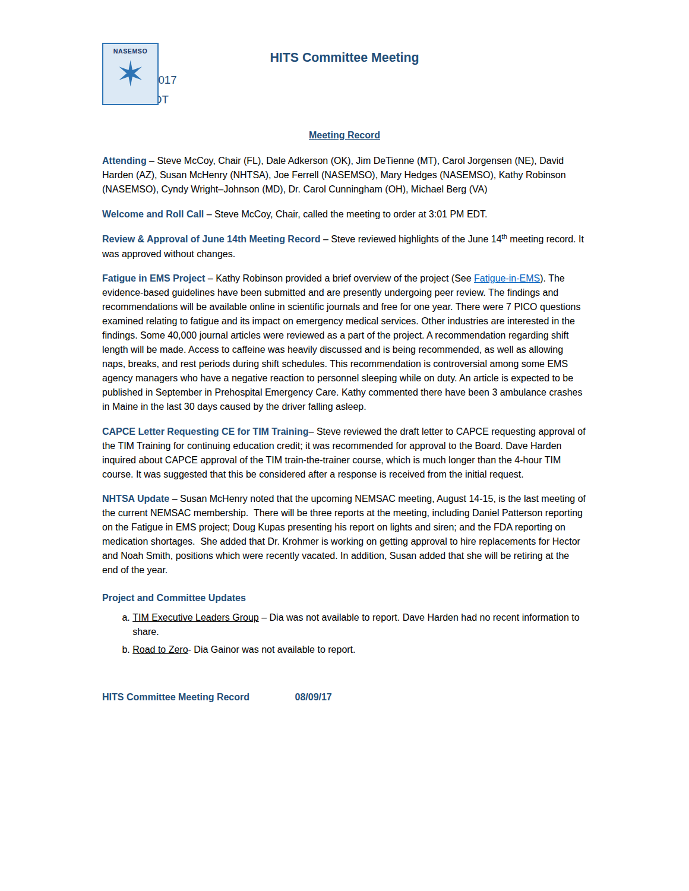NASEMSO ✶
HITS Committee Meeting
August 9, 2017
3:00 PM EDT
Meeting Record
Attending – Steve McCoy, Chair (FL), Dale Adkerson (OK), Jim DeTienne (MT), Carol Jorgensen (NE), David Harden (AZ), Susan McHenry (NHTSA), Joe Ferrell (NASEMSO), Mary Hedges (NASEMSO), Kathy Robinson (NASEMSO), Cyndy Wright–Johnson (MD), Dr. Carol Cunningham (OH), Michael Berg (VA)
Welcome and Roll Call – Steve McCoy, Chair, called the meeting to order at 3:01 PM EDT.
Review & Approval of June 14th Meeting Record – Steve reviewed highlights of the June 14th meeting record. It was approved without changes.
Fatigue in EMS Project – Kathy Robinson provided a brief overview of the project (See Fatigue-in-EMS). The evidence-based guidelines have been submitted and are presently undergoing peer review. The findings and recommendations will be available online in scientific journals and free for one year. There were 7 PICO questions examined relating to fatigue and its impact on emergency medical services. Other industries are interested in the findings. Some 40,000 journal articles were reviewed as a part of the project. A recommendation regarding shift length will be made. Access to caffeine was heavily discussed and is being recommended, as well as allowing naps, breaks, and rest periods during shift schedules. This recommendation is controversial among some EMS agency managers who have a negative reaction to personnel sleeping while on duty. An article is expected to be published in September in Prehospital Emergency Care. Kathy commented there have been 3 ambulance crashes in Maine in the last 30 days caused by the driver falling asleep.
CAPCE Letter Requesting CE for TIM Training– Steve reviewed the draft letter to CAPCE requesting approval of the TIM Training for continuing education credit; it was recommended for approval to the Board. Dave Harden inquired about CAPCE approval of the TIM train-the-trainer course, which is much longer than the 4-hour TIM course. It was suggested that this be considered after a response is received from the initial request.
NHTSA Update – Susan McHenry noted that the upcoming NEMSAC meeting, August 14-15, is the last meeting of the current NEMSAC membership. There will be three reports at the meeting, including Daniel Patterson reporting on the Fatigue in EMS project; Doug Kupas presenting his report on lights and siren; and the FDA reporting on medication shortages. She added that Dr. Krohmer is working on getting approval to hire replacements for Hector and Noah Smith, positions which were recently vacated. In addition, Susan added that she will be retiring at the end of the year.
Project and Committee Updates
TIM Executive Leaders Group – Dia was not available to report. Dave Harden had no recent information to share.
Road to Zero- Dia Gainor was not available to report.
HITS Committee Meeting Record 08/09/17